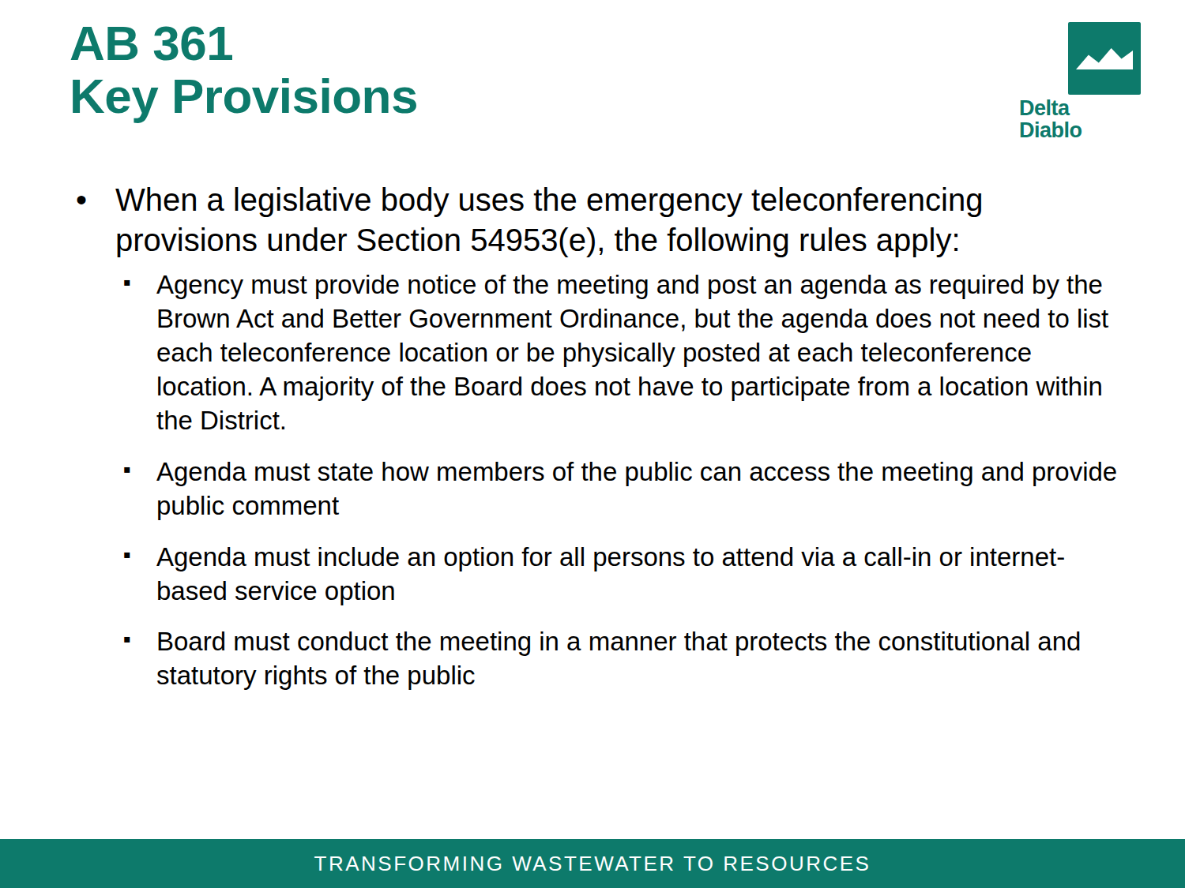Delta
Diablo
AB 361
Key Provisions
When a legislative body uses the emergency teleconferencing provisions under Section 54953(e), the following rules apply:
Agency must provide notice of the meeting and post an agenda as required by the Brown Act and Better Government Ordinance, but the agenda does not need to list each teleconference location or be physically posted at each teleconference location. A majority of the Board does not have to participate from a location within the District.
Agenda must state how members of the public can access the meeting and provide public comment
Agenda must include an option for all persons to attend via a call-in or internet-based service option
Board must conduct the meeting in a manner that protects the constitutional and statutory rights of the public
TRANSFORMING WASTEWATER TO RESOURCES